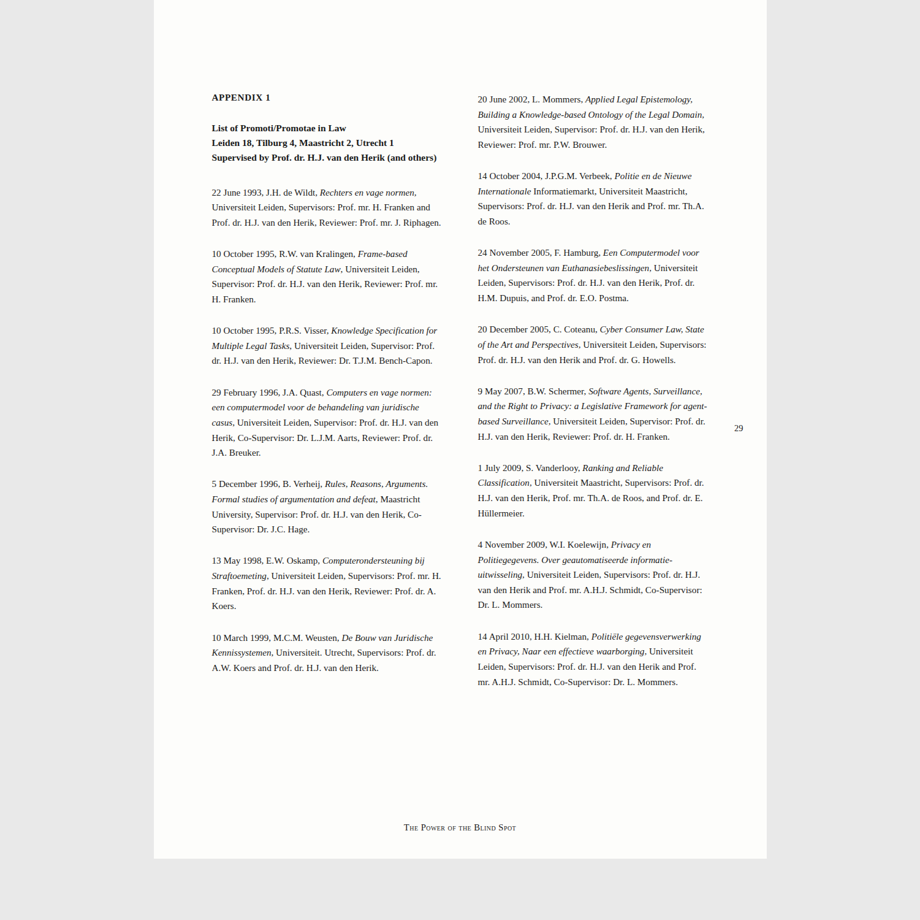29
Appendix 1
List of Promoti/Promotae in Law
Leiden 18, Tilburg 4, Maastricht 2, Utrecht 1
Supervised by Prof. dr. H.J. van den Herik (and others)
22 June 1993, J.H. de Wildt, Rechters en vage normen, Universiteit Leiden, Supervisors: Prof. mr. H. Franken and Prof. dr. H.J. van den Herik, Reviewer: Prof. mr. J. Riphagen.
10 October 1995, R.W. van Kralingen, Frame-based Conceptual Models of Statute Law, Universiteit Leiden, Supervisor: Prof. dr. H.J. van den Herik, Reviewer: Prof. mr. H. Franken.
10 October 1995, P.R.S. Visser, Knowledge Specification for Multiple Legal Tasks, Universiteit Leiden, Supervisor: Prof. dr. H.J. van den Herik, Reviewer: Dr. T.J.M. Bench-Capon.
29 February 1996, J.A. Quast, Computers en vage normen: een computermodel voor de behandeling van juridische casus, Universiteit Leiden, Supervisor: Prof. dr. H.J. van den Herik, Co-Supervisor: Dr. L.J.M. Aarts, Reviewer: Prof. dr. J.A. Breuker.
5 December 1996, B. Verheij, Rules, Reasons, Arguments. Formal studies of argumentation and defeat, Maastricht University, Supervisor: Prof. dr. H.J. van den Herik, Co-Supervisor: Dr. J.C. Hage.
13 May 1998, E.W. Oskamp, Computerondersteuning bij Straftoemeting, Universiteit Leiden, Supervisors: Prof. mr. H. Franken, Prof. dr. H.J. van den Herik, Reviewer: Prof. dr. A. Koers.
10 March 1999, M.C.M. Weusten, De Bouw van Juridische Kennissystemen, Universiteit. Utrecht, Supervisors: Prof. dr. A.W. Koers and Prof. dr. H.J. van den Herik.
20 June 2002, L. Mommers, Applied Legal Epistemology, Building a Knowledge-based Ontology of the Legal Domain, Universiteit Leiden, Supervisor: Prof. dr. H.J. van den Herik, Reviewer: Prof. mr. P.W. Brouwer.
14 October 2004, J.P.G.M. Verbeek, Politie en de Nieuwe Internationale Informatiemarkt, Universiteit Maastricht, Supervisors: Prof. dr. H.J. van den Herik and Prof. mr. Th.A. de Roos.
24 November 2005, F. Hamburg, Een Computermodel voor het Ondersteunen van Euthanasiebeslissingen, Universiteit Leiden, Supervisors: Prof. dr. H.J. van den Herik, Prof. dr. H.M. Dupuis, and Prof. dr. E.O. Postma.
20 December 2005, C. Coteanu, Cyber Consumer Law, State of the Art and Perspectives, Universiteit Leiden, Supervisors: Prof. dr. H.J. van den Herik and Prof. dr. G. Howells.
9 May 2007, B.W. Schermer, Software Agents, Surveillance, and the Right to Privacy: a Legislative Framework for agent-based Surveillance, Universiteit Leiden, Supervisor: Prof. dr. H.J. van den Herik, Reviewer: Prof. dr. H. Franken.
1 July 2009, S. Vanderlooy, Ranking and Reliable Classification, Universiteit Maastricht, Supervisors: Prof. dr. H.J. van den Herik, Prof. mr. Th.A. de Roos, and Prof. dr. E. Hüllermeier.
4 November 2009, W.I. Koelewijn, Privacy en Politiegegevens. Over geautomatiseerde informatie-uitwisseling, Universiteit Leiden, Supervisors: Prof. dr. H.J. van den Herik and Prof. mr. A.H.J. Schmidt, Co-Supervisor: Dr. L. Mommers.
14 April 2010, H.H. Kielman, Politiële gegevensverwerking en Privacy, Naar een effectieve waarborging, Universiteit Leiden, Supervisors: Prof. dr. H.J. van den Herik and Prof. mr. A.H.J. Schmidt, Co-Supervisor: Dr. L. Mommers.
The Power of the Blind Spot